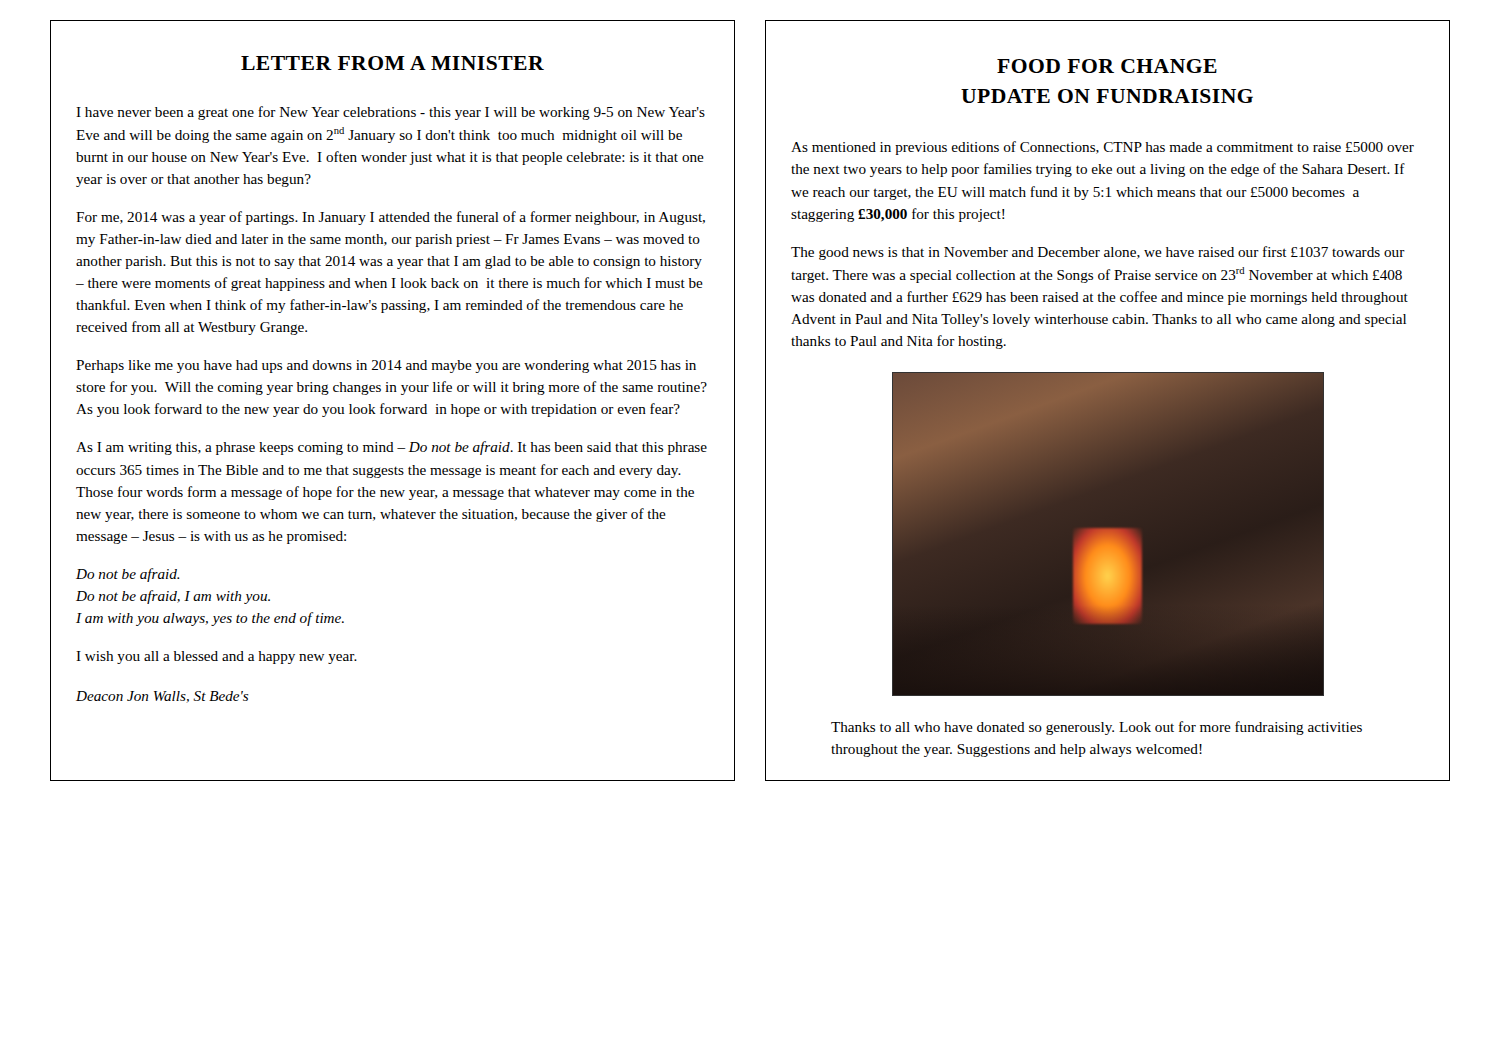LETTER FROM A MINISTER
I have never been a great one for New Year celebrations - this year I will be working 9-5 on New Year's Eve and will be doing the same again on 2nd January so I don't think too much midnight oil will be burnt in our house on New Year's Eve. I often wonder just what it is that people celebrate: is it that one year is over or that another has begun?
For me, 2014 was a year of partings. In January I attended the funeral of a former neighbour, in August, my Father-in-law died and later in the same month, our parish priest – Fr James Evans – was moved to another parish. But this is not to say that 2014 was a year that I am glad to be able to consign to history – there were moments of great happiness and when I look back on it there is much for which I must be thankful. Even when I think of my father-in-law's passing, I am reminded of the tremendous care he received from all at Westbury Grange.
Perhaps like me you have had ups and downs in 2014 and maybe you are wondering what 2015 has in store for you. Will the coming year bring changes in your life or will it bring more of the same routine? As you look forward to the new year do you look forward in hope or with trepidation or even fear?
As I am writing this, a phrase keeps coming to mind – Do not be afraid. It has been said that this phrase occurs 365 times in The Bible and to me that suggests the message is meant for each and every day. Those four words form a message of hope for the new year, a message that whatever may come in the new year, there is someone to whom we can turn, whatever the situation, because the giver of the message – Jesus – is with us as he promised:
Do not be afraid.
Do not be afraid, I am with you.
I am with you always, yes to the end of time.
I wish you all a blessed and a happy new year.
Deacon Jon Walls, St Bede's
FOOD FOR CHANGE
UPDATE ON FUNDRAISING
As mentioned in previous editions of Connections, CTNP has made a commitment to raise £5000 over the next two years to help poor families trying to eke out a living on the edge of the Sahara Desert. If we reach our target, the EU will match fund it by 5:1 which means that our £5000 becomes a staggering £30,000 for this project!
The good news is that in November and December alone, we have raised our first £1037 towards our target. There was a special collection at the Songs of Praise service on 23rd November at which £408 was donated and a further £629 has been raised at the coffee and mince pie mornings held throughout Advent in Paul and Nita Tolley's lovely winterhouse cabin. Thanks to all who came along and special thanks to Paul and Nita for hosting.
Thanks to all who have donated so generously. Look out for more fundraising activities throughout the year. Suggestions and help always welcomed!